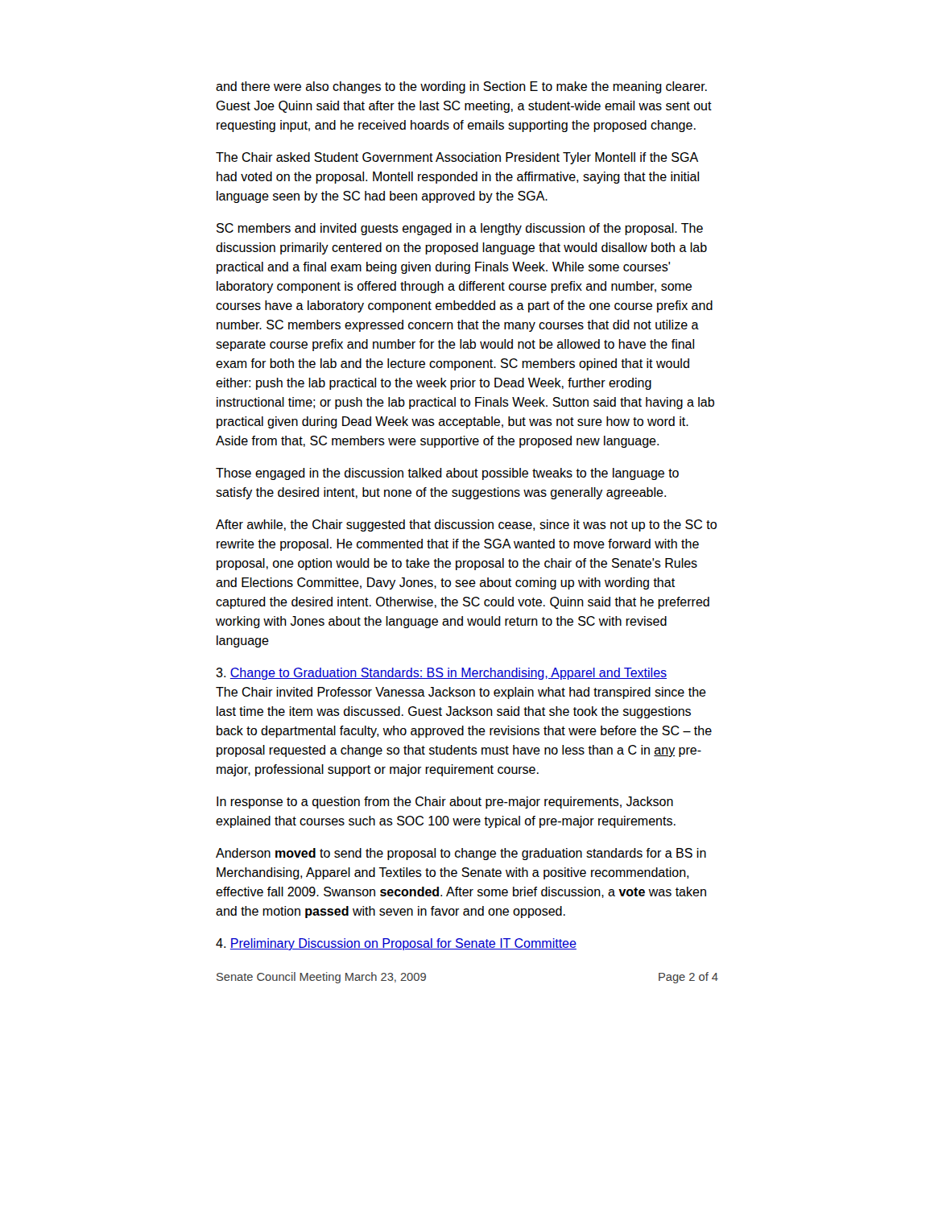and there were also changes to the wording in Section E to make the meaning clearer. Guest Joe Quinn said that after the last SC meeting, a student-wide email was sent out requesting input, and he received hoards of emails supporting the proposed change.
The Chair asked Student Government Association President Tyler Montell if the SGA had voted on the proposal. Montell responded in the affirmative, saying that the initial language seen by the SC had been approved by the SGA.
SC members and invited guests engaged in a lengthy discussion of the proposal. The discussion primarily centered on the proposed language that would disallow both a lab practical and a final exam being given during Finals Week. While some courses' laboratory component is offered through a different course prefix and number, some courses have a laboratory component embedded as a part of the one course prefix and number. SC members expressed concern that the many courses that did not utilize a separate course prefix and number for the lab would not be allowed to have the final exam for both the lab and the lecture component. SC members opined that it would either: push the lab practical to the week prior to Dead Week, further eroding instructional time; or push the lab practical to Finals Week. Sutton said that having a lab practical given during Dead Week was acceptable, but was not sure how to word it. Aside from that, SC members were supportive of the proposed new language.
Those engaged in the discussion talked about possible tweaks to the language to satisfy the desired intent, but none of the suggestions was generally agreeable.
After awhile, the Chair suggested that discussion cease, since it was not up to the SC to rewrite the proposal. He commented that if the SGA wanted to move forward with the proposal, one option would be to take the proposal to the chair of the Senate's Rules and Elections Committee, Davy Jones, to see about coming up with wording that captured the desired intent. Otherwise, the SC could vote. Quinn said that he preferred working with Jones about the language and would return to the SC with revised language
3. Change to Graduation Standards: BS in Merchandising, Apparel and Textiles
The Chair invited Professor Vanessa Jackson to explain what had transpired since the last time the item was discussed. Guest Jackson said that she took the suggestions back to departmental faculty, who approved the revisions that were before the SC – the proposal requested a change so that students must have no less than a C in any pre-major, professional support or major requirement course.
In response to a question from the Chair about pre-major requirements, Jackson explained that courses such as SOC 100 were typical of pre-major requirements.
Anderson moved to send the proposal to change the graduation standards for a BS in Merchandising, Apparel and Textiles to the Senate with a positive recommendation, effective fall 2009. Swanson seconded. After some brief discussion, a vote was taken and the motion passed with seven in favor and one opposed.
4. Preliminary Discussion on Proposal for Senate IT Committee
Senate Council Meeting March 23, 2009 Page 2 of 4